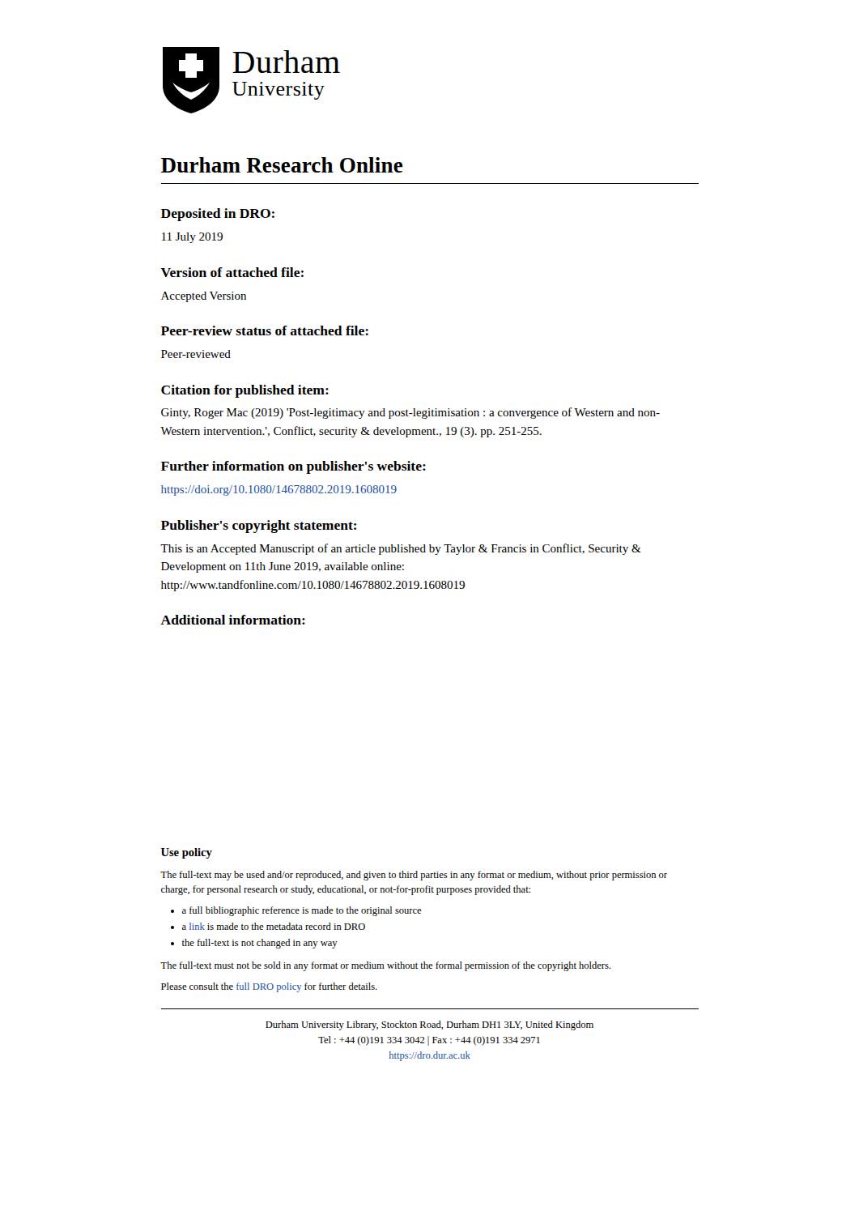Durham
University
Durham Research Online
Deposited in DRO:
11 July 2019
Version of attached file:
Accepted Version
Peer-review status of attached file:
Peer-reviewed
Citation for published item:
Ginty, Roger Mac (2019) 'Post-legitimacy and post-legitimisation : a convergence of Western and non-Western intervention.', Conflict, security & development., 19 (3). pp. 251-255.
Further information on publisher's website:
https://doi.org/10.1080/14678802.2019.1608019
Publisher's copyright statement:
This is an Accepted Manuscript of an article published by Taylor & Francis in Conflict, Security & Development on 11th June 2019, available online: http://www.tandfonline.com/10.1080/14678802.2019.1608019
Additional information:
Use policy
The full-text may be used and/or reproduced, and given to third parties in any format or medium, without prior permission or charge, for personal research or study, educational, or not-for-profit purposes provided that:
a full bibliographic reference is made to the original source
a link is made to the metadata record in DRO
the full-text is not changed in any way
The full-text must not be sold in any format or medium without the formal permission of the copyright holders.
Please consult the full DRO policy for further details.
Durham University Library, Stockton Road, Durham DH1 3LY, United Kingdom
Tel : +44 (0)191 334 3042 | Fax : +44 (0)191 334 2971
https://dro.dur.ac.uk